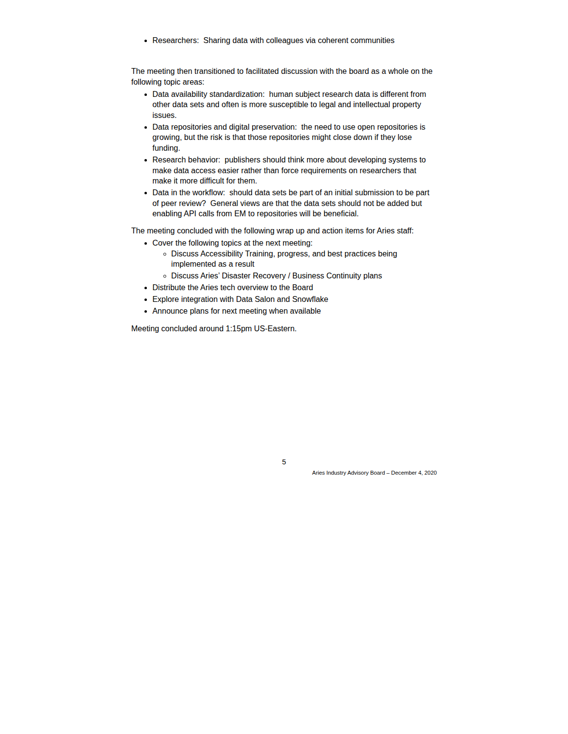Researchers: Sharing data with colleagues via coherent communities
The meeting then transitioned to facilitated discussion with the board as a whole on the following topic areas:
Data availability standardization: human subject research data is different from other data sets and often is more susceptible to legal and intellectual property issues.
Data repositories and digital preservation: the need to use open repositories is growing, but the risk is that those repositories might close down if they lose funding.
Research behavior: publishers should think more about developing systems to make data access easier rather than force requirements on researchers that make it more difficult for them.
Data in the workflow: should data sets be part of an initial submission to be part of peer review? General views are that the data sets should not be added but enabling API calls from EM to repositories will be beneficial.
The meeting concluded with the following wrap up and action items for Aries staff:
Cover the following topics at the next meeting:
Discuss Accessibility Training, progress, and best practices being implemented as a result
Discuss Aries’ Disaster Recovery / Business Continuity plans
Distribute the Aries tech overview to the Board
Explore integration with Data Salon and Snowflake
Announce plans for next meeting when available
Meeting concluded around 1:15pm US-Eastern.
5
Aries Industry Advisory Board – December 4, 2020